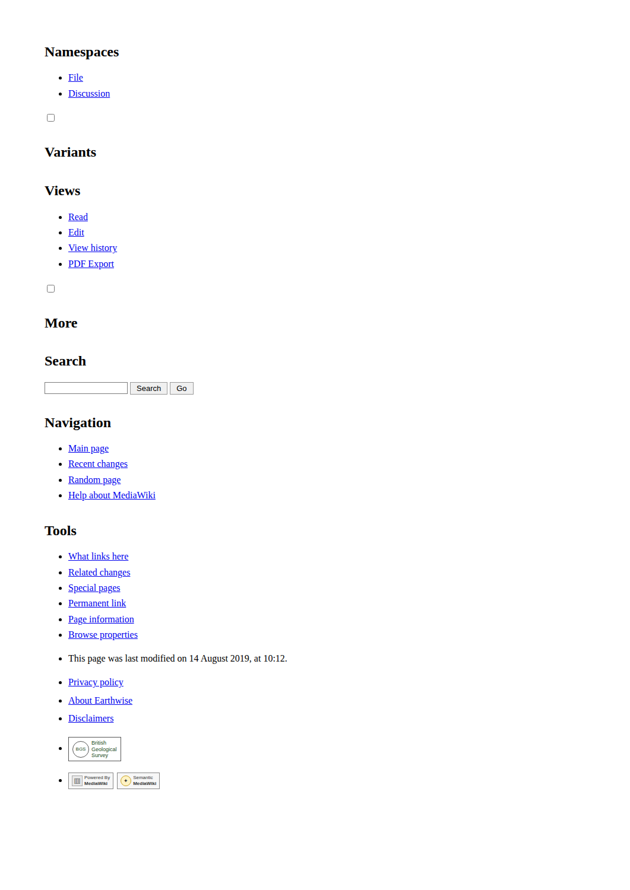Namespaces
File
Discussion
Variants
Views
Read
Edit
View history
PDF Export
More
Search
Navigation
Main page
Recent changes
Random page
Help about MediaWiki
Tools
What links here
Related changes
Special pages
Permanent link
Page information
Browse properties
This page was last modified on 14 August 2019, at 10:12.
Privacy policy
About Earthwise
Disclaimers
BGS British
Geological
Survey
[[]] Powered By
MediaWiki✦Semantic
MediaWiki